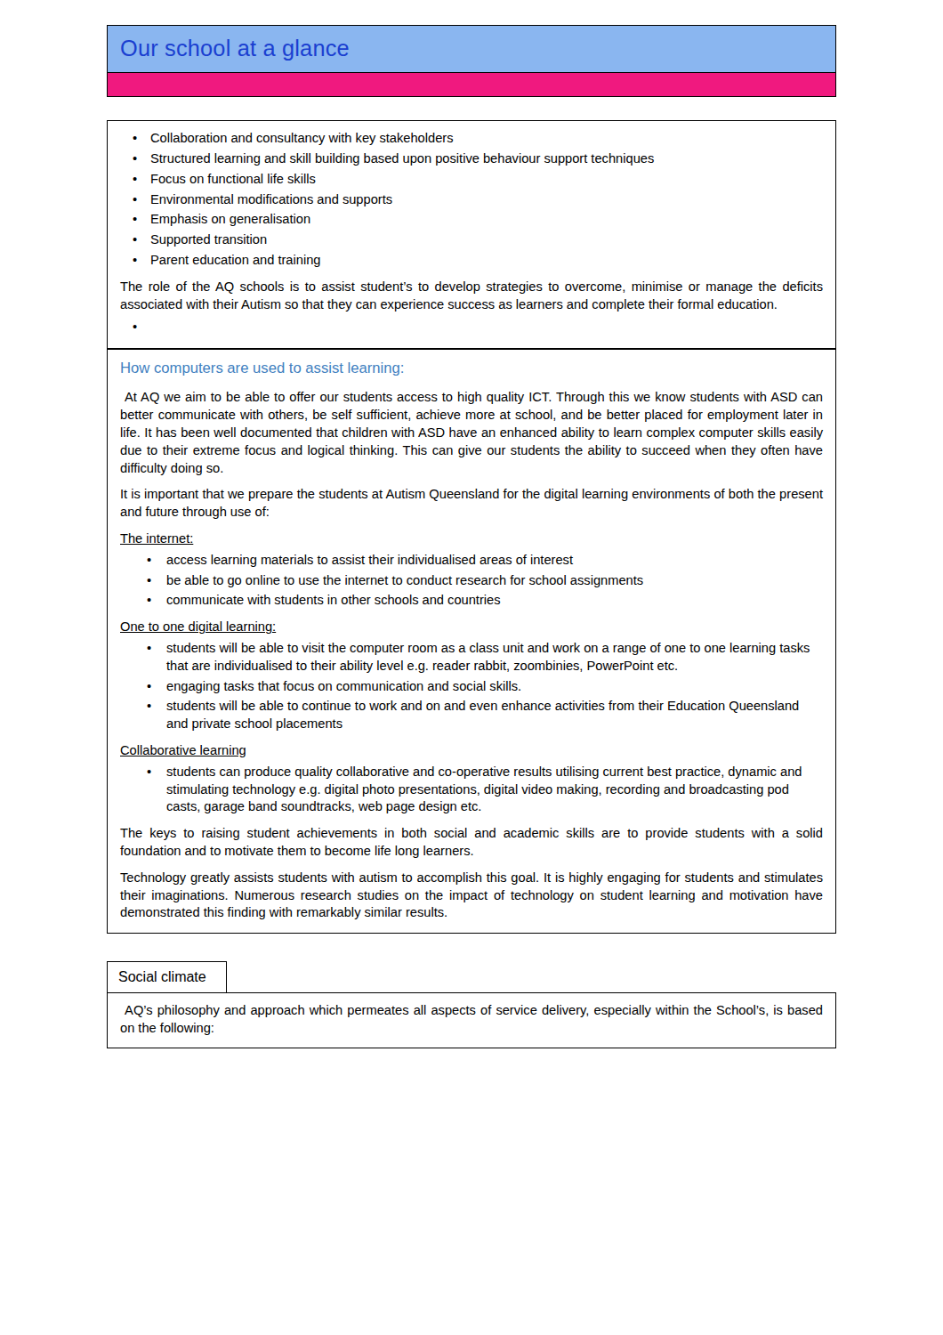Our school at a glance
Collaboration and consultancy with key stakeholders
Structured learning and skill building based upon positive behaviour support techniques
Focus on functional life skills
Environmental modifications and supports
Emphasis on generalisation
Supported transition
Parent education and training
The role of the AQ schools is to assist student’s to develop strategies to overcome, minimise or manage the deficits associated with their Autism so that they can experience success as learners and complete their formal education.
How computers are used to assist learning:
At AQ we aim to be able to offer our students access to high quality ICT. Through this we know students with ASD can better communicate with others, be self sufficient, achieve more at school, and be better placed for employment later in life. It has been well documented that children with ASD have an enhanced ability to learn complex computer skills easily due to their extreme focus and logical thinking. This can give our students the ability to succeed when they often have difficulty doing so.
It is important that we prepare the students at Autism Queensland for the digital learning environments of both the present and future through use of:
The internet:
access learning materials to assist their individualised areas of interest
be able to go online to use the internet to conduct research for school assignments
communicate with students in other schools and countries
One to one digital learning:
students will be able to visit the computer room as a class unit and work on a range of one to one learning tasks that are individualised to their ability level e.g. reader rabbit, zoombinies, PowerPoint etc.
engaging tasks that focus on communication and social skills.
students will be able to continue to work and on and even enhance activities from their Education Queensland and private school placements
Collaborative learning
students can produce quality collaborative and co-operative results utilising current best practice, dynamic and stimulating technology e.g. digital photo presentations, digital video making, recording and broadcasting pod casts, garage band soundtracks, web page design etc.
The keys to raising student achievements in both social and academic skills are to provide students with a solid foundation and to motivate them to become life long learners.
Technology greatly assists students with autism to accomplish this goal. It is highly engaging for students and stimulates their imaginations. Numerous research studies on the impact of technology on student learning and motivation have demonstrated this finding with remarkably similar results.
Social climate
AQ’s philosophy and approach which permeates all aspects of service delivery, especially within the School’s, is based on the following: